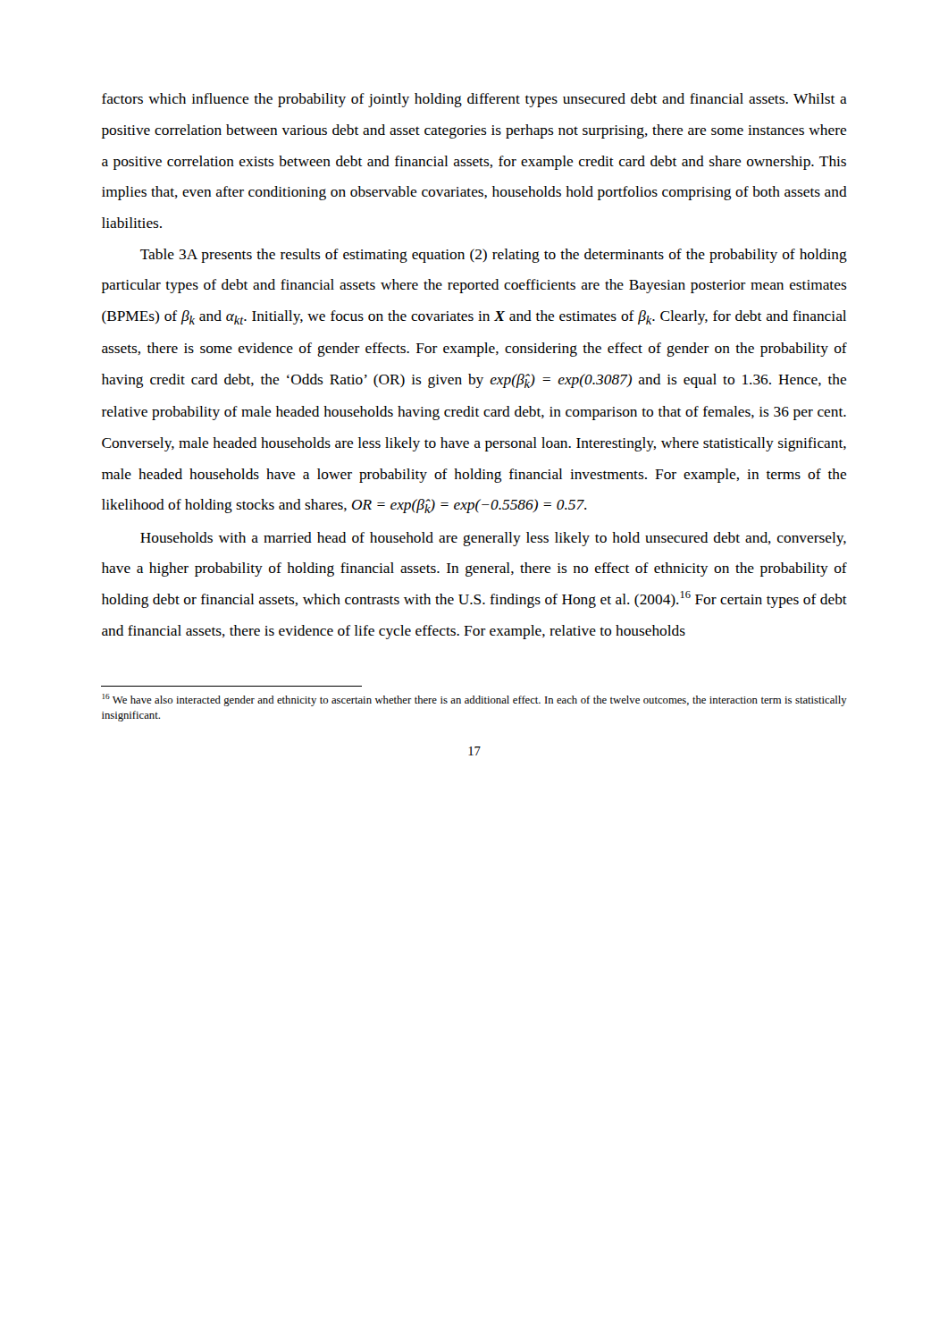factors which influence the probability of jointly holding different types unsecured debt and financial assets. Whilst a positive correlation between various debt and asset categories is perhaps not surprising, there are some instances where a positive correlation exists between debt and financial assets, for example credit card debt and share ownership. This implies that, even after conditioning on observable covariates, households hold portfolios comprising of both assets and liabilities.
Table 3A presents the results of estimating equation (2) relating to the determinants of the probability of holding particular types of debt and financial assets where the reported coefficients are the Bayesian posterior mean estimates (BPMEs) of βk and αkt. Initially, we focus on the covariates in X and the estimates of βk. Clearly, for debt and financial assets, there is some evidence of gender effects. For example, considering the effect of gender on the probability of having credit card debt, the ‘Odds Ratio’ (OR) is given by exp(β̂k) = exp(0.3087) and is equal to 1.36. Hence, the relative probability of male headed households having credit card debt, in comparison to that of females, is 36 per cent. Conversely, male headed households are less likely to have a personal loan. Interestingly, where statistically significant, male headed households have a lower probability of holding financial investments. For example, in terms of the likelihood of holding stocks and shares, OR = exp(β̂k) = exp(−0.5586) = 0.57.
Households with a married head of household are generally less likely to hold unsecured debt and, conversely, have a higher probability of holding financial assets. In general, there is no effect of ethnicity on the probability of holding debt or financial assets, which contrasts with the U.S. findings of Hong et al. (2004).16 For certain types of debt and financial assets, there is evidence of life cycle effects. For example, relative to households
16 We have also interacted gender and ethnicity to ascertain whether there is an additional effect. In each of the twelve outcomes, the interaction term is statistically insignificant.
17